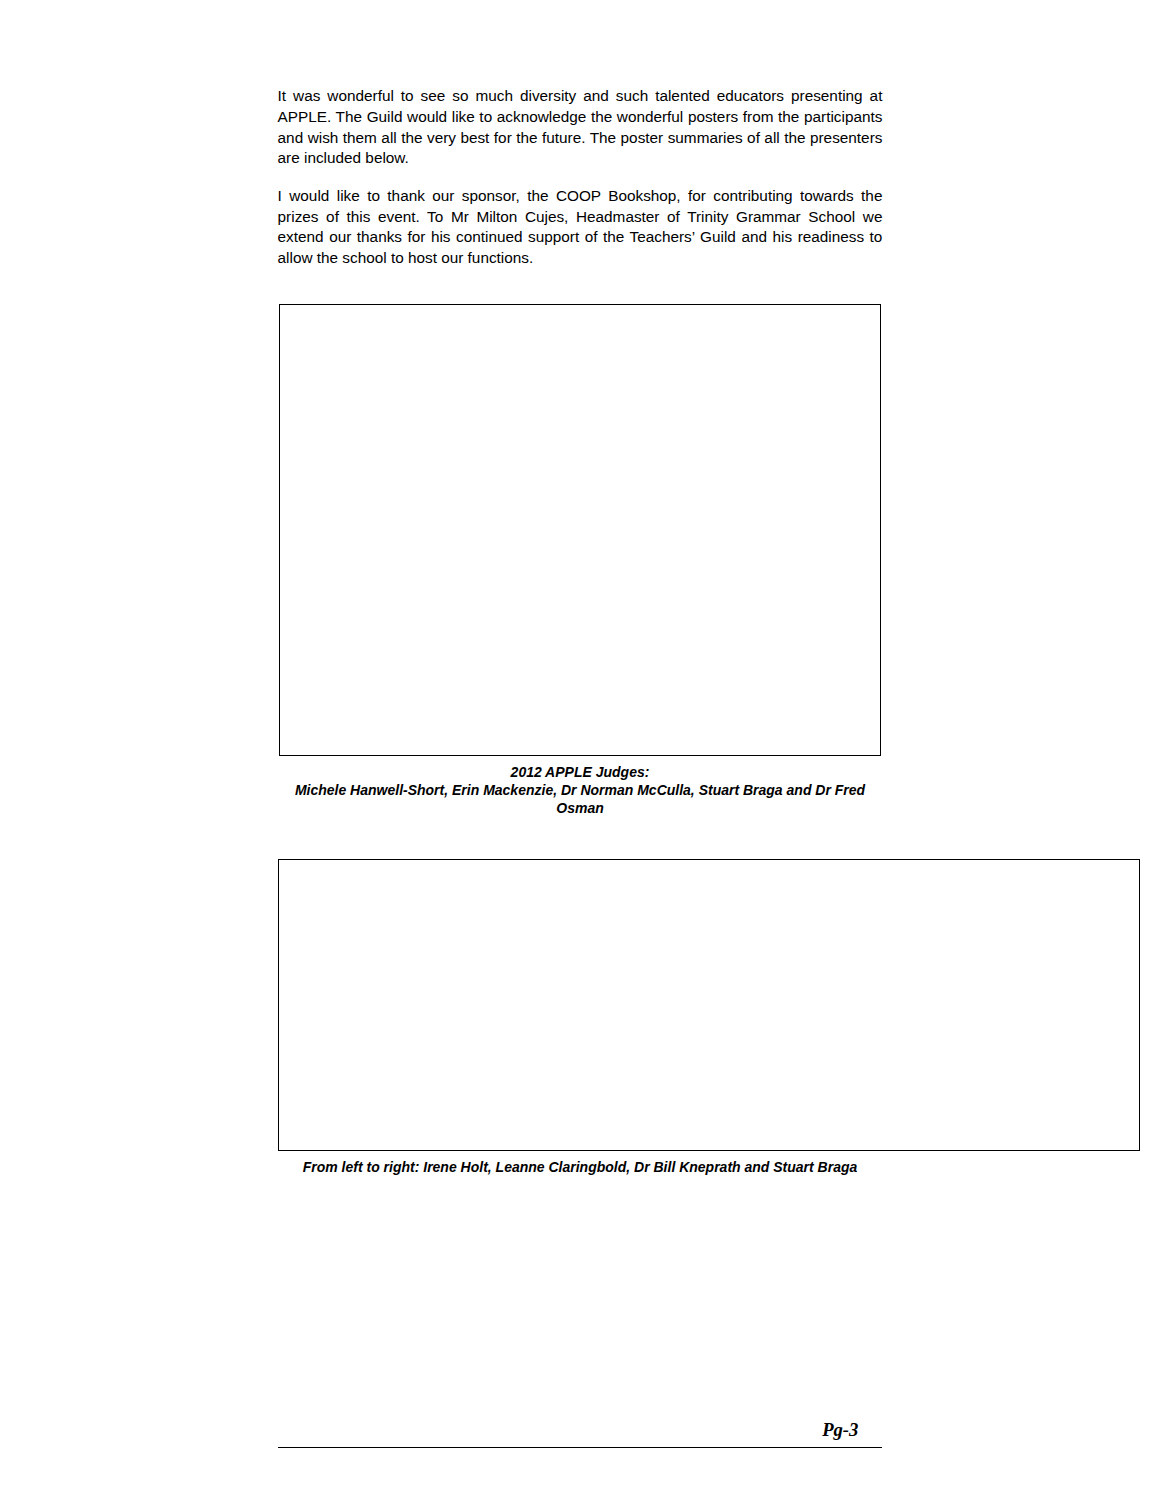It was wonderful to see so much diversity and such talented educators presenting at APPLE. The Guild would like to acknowledge the wonderful posters from the participants and wish them all the very best for the future. The poster summaries of all the presenters are included below.
I would like to thank our sponsor, the COOP Bookshop, for contributing towards the prizes of this event. To Mr Milton Cujes, Headmaster of Trinity Grammar School we extend our thanks for his continued support of the Teachers’ Guild and his readiness to allow the school to host our functions.
2012 APPLE Judges:
Michele Hanwell-Short, Erin Mackenzie, Dr Norman McCulla, Stuart Braga and Dr Fred Osman
From left to right: Irene Holt, Leanne Claringbold, Dr Bill Kneprath and Stuart Braga
Pg-3